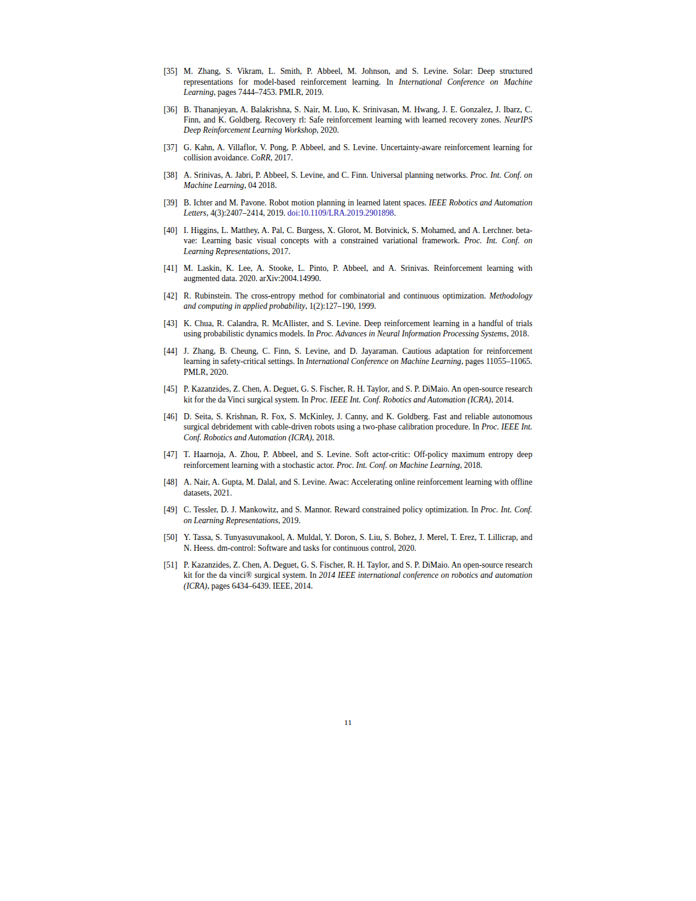[35] M. Zhang, S. Vikram, L. Smith, P. Abbeel, M. Johnson, and S. Levine. Solar: Deep structured representations for model-based reinforcement learning. In International Conference on Machine Learning, pages 7444–7453. PMLR, 2019.
[36] B. Thananjeyan, A. Balakrishna, S. Nair, M. Luo, K. Srinivasan, M. Hwang, J. E. Gonzalez, J. Ibarz, C. Finn, and K. Goldberg. Recovery rl: Safe reinforcement learning with learned recovery zones. NeurIPS Deep Reinforcement Learning Workshop, 2020.
[37] G. Kahn, A. Villaflor, V. Pong, P. Abbeel, and S. Levine. Uncertainty-aware reinforcement learning for collision avoidance. CoRR, 2017.
[38] A. Srinivas, A. Jabri, P. Abbeel, S. Levine, and C. Finn. Universal planning networks. Proc. Int. Conf. on Machine Learning, 04 2018.
[39] B. Ichter and M. Pavone. Robot motion planning in learned latent spaces. IEEE Robotics and Automation Letters, 4(3):2407–2414, 2019. doi:10.1109/LRA.2019.2901898.
[40] I. Higgins, L. Matthey, A. Pal, C. Burgess, X. Glorot, M. Botvinick, S. Mohamed, and A. Lerchner. beta-vae: Learning basic visual concepts with a constrained variational framework. Proc. Int. Conf. on Learning Representations, 2017.
[41] M. Laskin, K. Lee, A. Stooke, L. Pinto, P. Abbeel, and A. Srinivas. Reinforcement learning with augmented data. 2020. arXiv:2004.14990.
[42] R. Rubinstein. The cross-entropy method for combinatorial and continuous optimization. Methodology and computing in applied probability, 1(2):127–190, 1999.
[43] K. Chua, R. Calandra, R. McAllister, and S. Levine. Deep reinforcement learning in a handful of trials using probabilistic dynamics models. In Proc. Advances in Neural Information Processing Systems, 2018.
[44] J. Zhang, B. Cheung, C. Finn, S. Levine, and D. Jayaraman. Cautious adaptation for reinforcement learning in safety-critical settings. In International Conference on Machine Learning, pages 11055–11065. PMLR, 2020.
[45] P. Kazanzides, Z. Chen, A. Deguet, G. S. Fischer, R. H. Taylor, and S. P. DiMaio. An open-source research kit for the da Vinci surgical system. In Proc. IEEE Int. Conf. Robotics and Automation (ICRA), 2014.
[46] D. Seita, S. Krishnan, R. Fox, S. McKinley, J. Canny, and K. Goldberg. Fast and reliable autonomous surgical debridement with cable-driven robots using a two-phase calibration procedure. In Proc. IEEE Int. Conf. Robotics and Automation (ICRA), 2018.
[47] T. Haarnoja, A. Zhou, P. Abbeel, and S. Levine. Soft actor-critic: Off-policy maximum entropy deep reinforcement learning with a stochastic actor. Proc. Int. Conf. on Machine Learning, 2018.
[48] A. Nair, A. Gupta, M. Dalal, and S. Levine. Awac: Accelerating online reinforcement learning with offline datasets, 2021.
[49] C. Tessler, D. J. Mankowitz, and S. Mannor. Reward constrained policy optimization. In Proc. Int. Conf. on Learning Representations, 2019.
[50] Y. Tassa, S. Tunyasuvunakool, A. Muldal, Y. Doron, S. Liu, S. Bohez, J. Merel, T. Erez, T. Lillicrap, and N. Heess. dm-control: Software and tasks for continuous control, 2020.
[51] P. Kazanzides, Z. Chen, A. Deguet, G. S. Fischer, R. H. Taylor, and S. P. DiMaio. An open-source research kit for the da vinci® surgical system. In 2014 IEEE international conference on robotics and automation (ICRA), pages 6434–6439. IEEE, 2014.
11